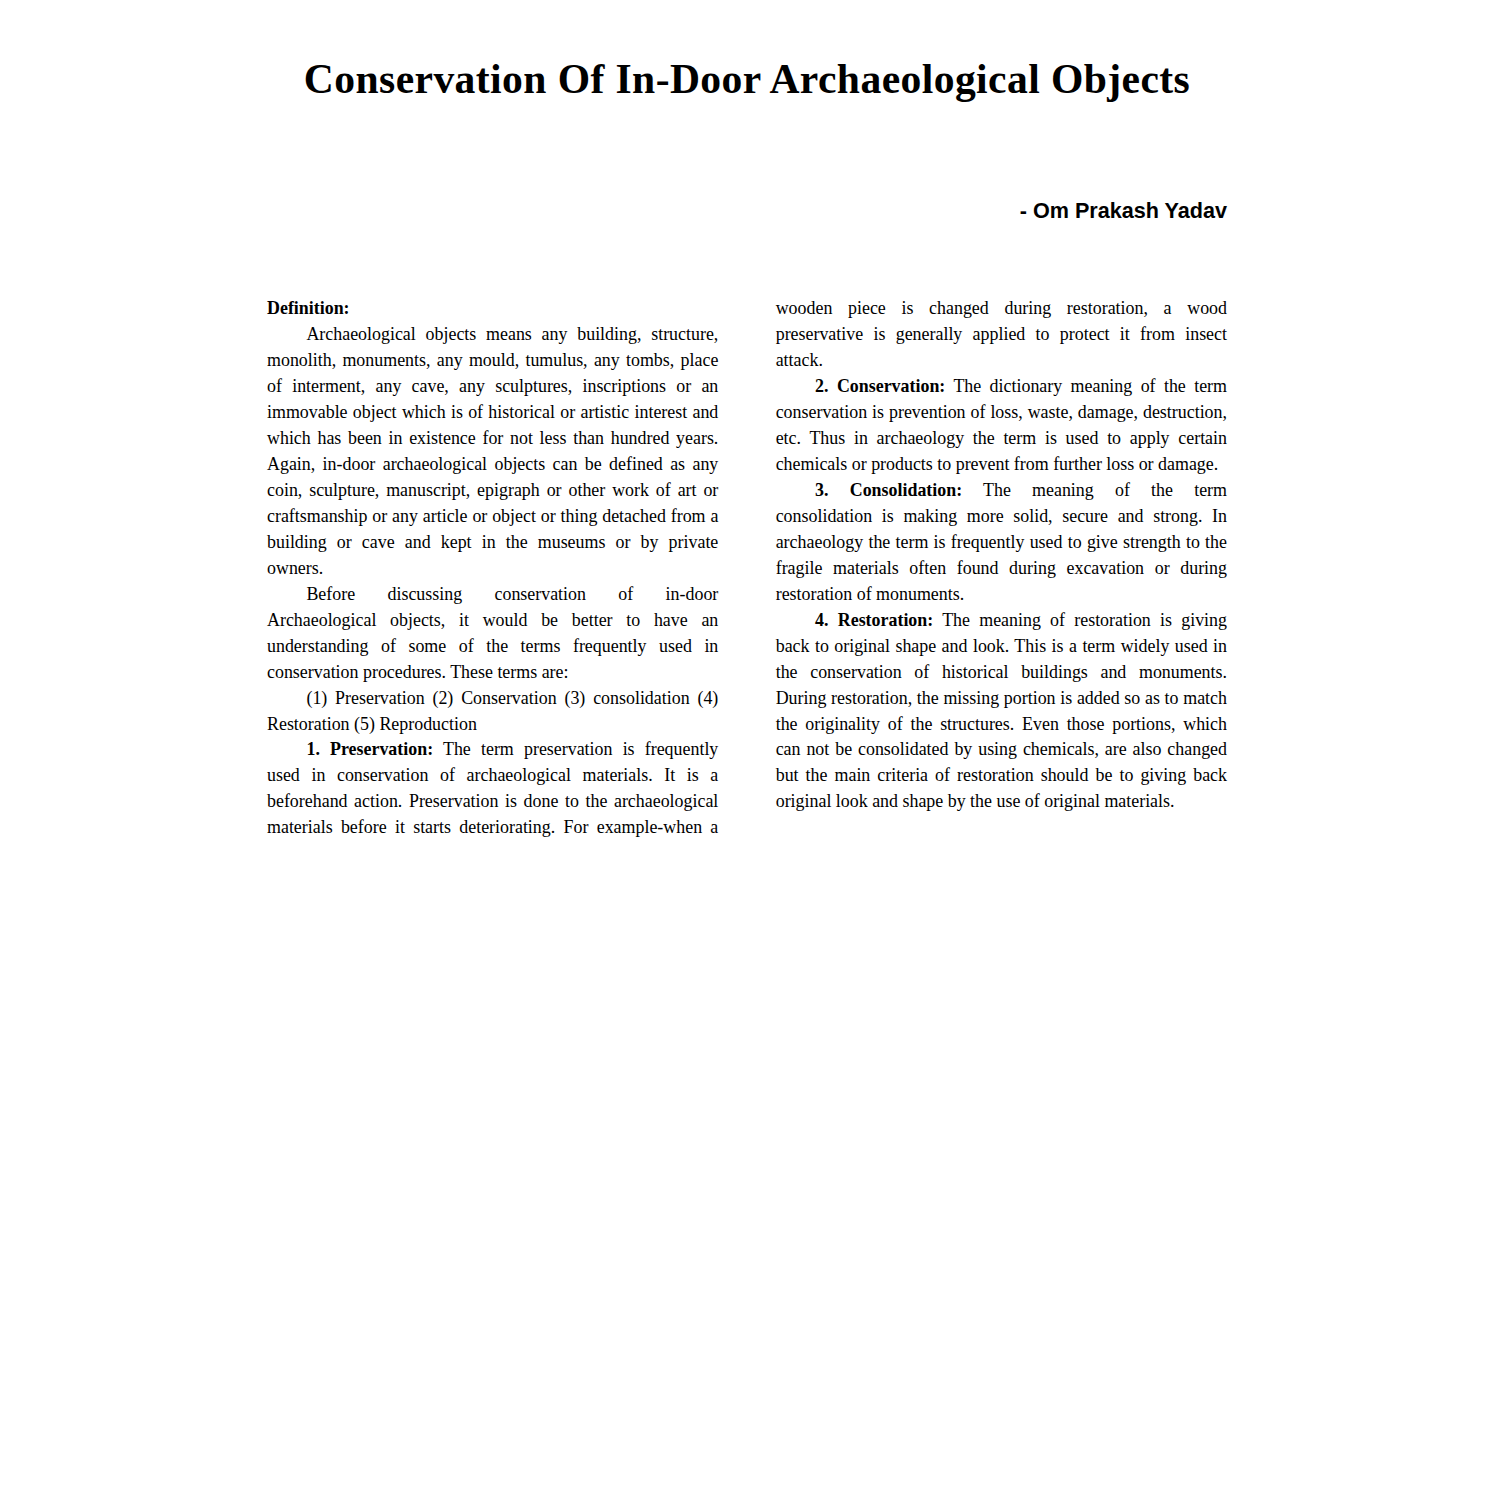Conservation Of In-Door Archaeological Objects
- Om Prakash Yadav
Definition:
Archaeological objects means any building, structure, monolith, monuments, any mould, tumulus, any tombs, place of interment, any cave, any sculptures, inscriptions or an immovable object which is of historical or artistic interest and which has been in existence for not less than hundred years. Again, in-door archaeological objects can be defined as any coin, sculpture, manuscript, epigraph or other work of art or craftsmanship or any article or object or thing detached from a building or cave and kept in the museums or by private owners.
Before discussing conservation of in-door Archaeological objects, it would be better to have an understanding of some of the terms frequently used in conservation procedures. These terms are:
(1) Preservation (2) Conservation (3) consolidation (4) Restoration (5) Reproduction
1. Preservation: The term preservation is frequently used in conservation of archaeological materials. It is a beforehand action. Preservation is done to the archaeological materials before it starts deteriorating. For example-when a wooden piece is changed during restoration, a wood preservative is generally applied to protect it from insect attack.
2. Conservation: The dictionary meaning of the term conservation is prevention of loss, waste, damage, destruction, etc. Thus in archaeology the term is used to apply certain chemicals or products to prevent from further loss or damage.
3. Consolidation: The meaning of the term consolidation is making more solid, secure and strong. In archaeology the term is frequently used to give strength to the fragile materials often found during excavation or during restoration of monuments.
4. Restoration: The meaning of restoration is giving back to original shape and look. This is a term widely used in the conservation of historical buildings and monuments. During restoration, the missing portion is added so as to match the originality of the structures. Even those portions, which can not be consolidated by using chemicals, are also changed but the main criteria of restoration should be to giving back original look and shape by the use of original materials.